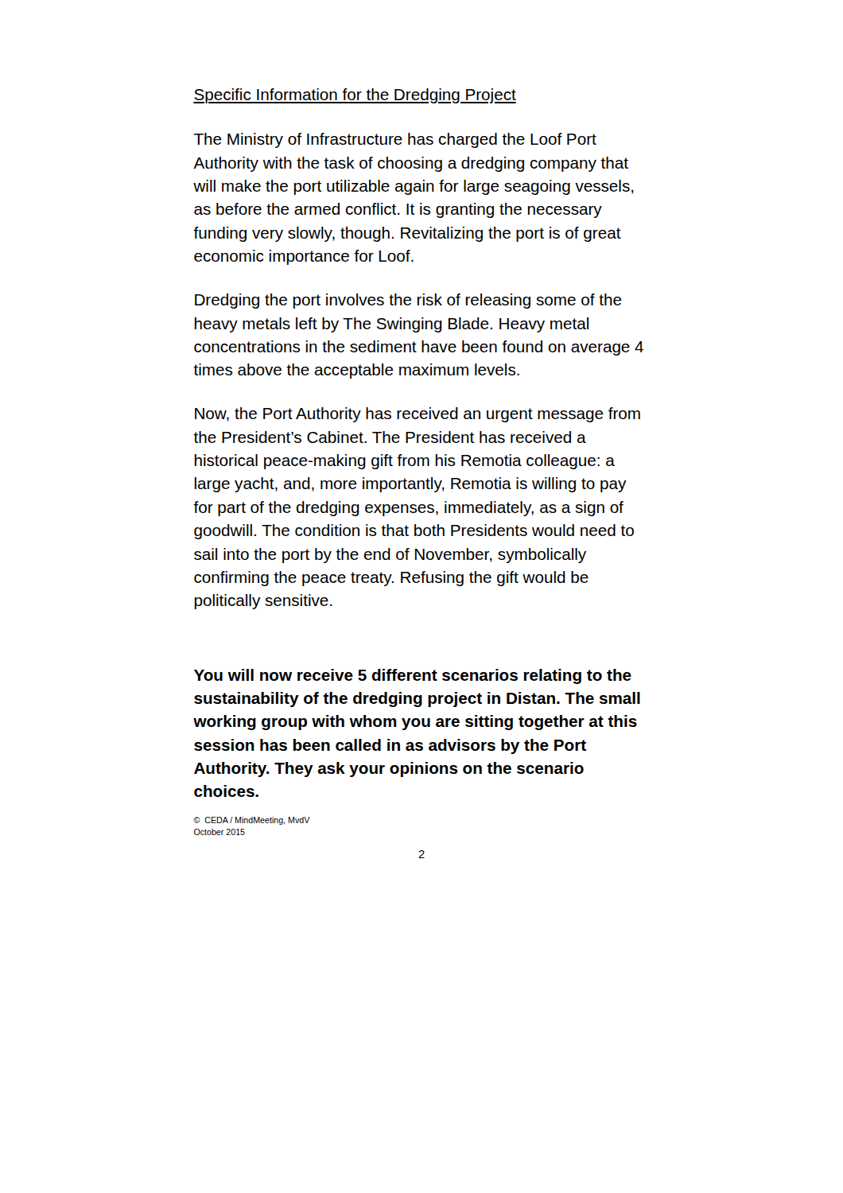Specific Information for the Dredging Project
The Ministry of Infrastructure has charged the Loof Port Authority with the task of choosing a dredging company that will make the port utilizable again for large seagoing vessels, as before the armed conflict. It is granting the necessary funding very slowly, though. Revitalizing the port is of great economic importance for Loof.
Dredging the port involves the risk of releasing some of the heavy metals left by The Swinging Blade. Heavy metal concentrations in the sediment have been found on average 4 times above the acceptable maximum levels.
Now, the Port Authority has received an urgent message from the President’s Cabinet. The President has received a historical peace-making gift from his Remotia colleague: a large yacht, and, more importantly, Remotia is willing to pay for part of the dredging expenses, immediately, as a sign of goodwill. The condition is that both Presidents would need to sail into the port by the end of November, symbolically confirming the peace treaty. Refusing the gift would be politically sensitive.
You will now receive 5 different scenarios relating to the sustainability of the dredging project in Distan. The small working group with whom you are sitting together at this session has been called in as advisors by the Port Authority. They ask your opinions on the scenario choices.
© CEDA / MindMeeting, MvdV
October 2015
2